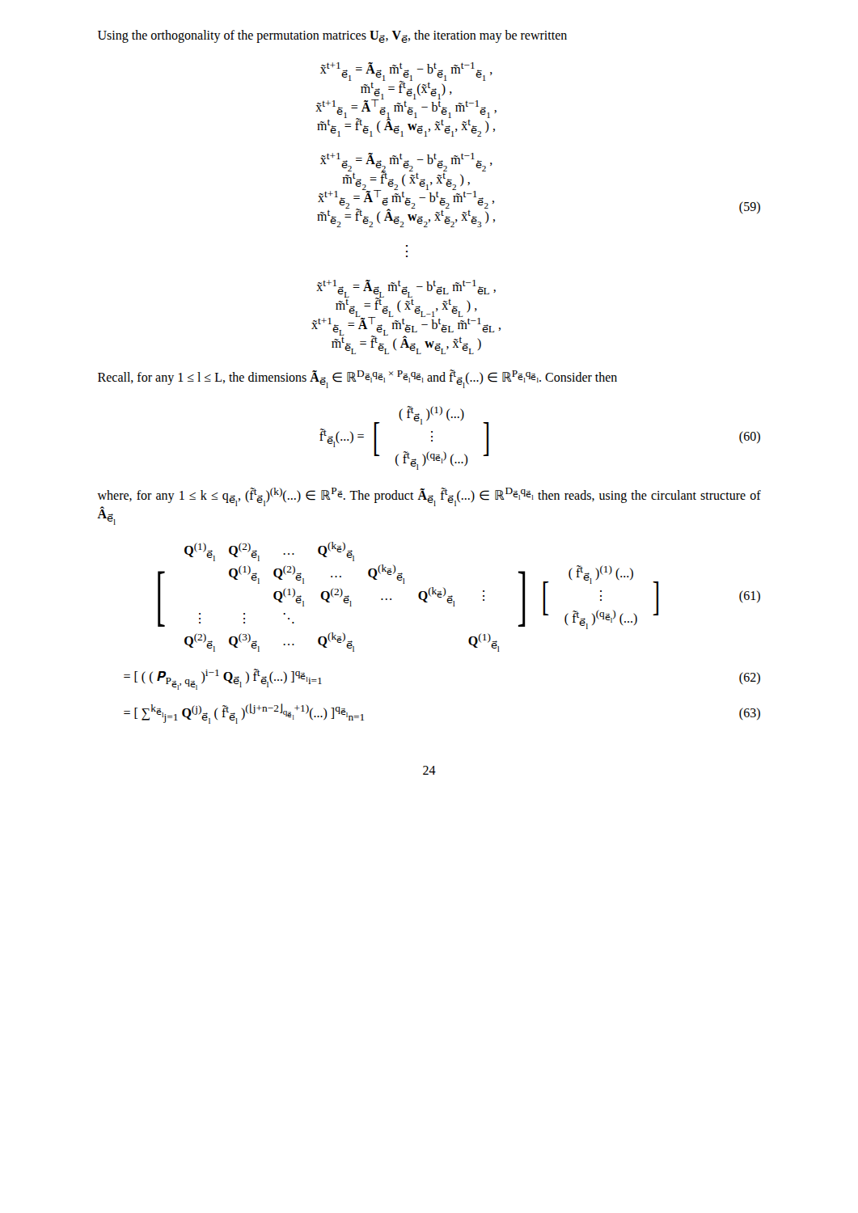Using the orthogonality of the permutation matrices Ue⃗, Ve⃗, the iteration may be rewritten
x̃t+1e⃗1 = Ãe⃗1 m̃te⃗1 − bte⃗1 m̃t−1e⃖1 ,
m̃te⃗1 = f̃te⃗1(x̃te⃗1) ,
x̃t+1e⃖1 = Ã⊤e⃗1 m̃te⃖1 − bte⃖1 m̃t−1e⃗1 ,
m̃te⃖1 = f̃te⃖1 ( Âe⃗1 we⃗1, x̃te⃗1, x̃te⃖2 ) ,
x̃t+1e⃗2 = Ãe⃗2 m̃te⃗2 − bte⃗2 m̃t−1e⃖2 ,
m̃te⃗2 = f̃te⃗2 ( x̃te⃗1, x̃te⃖2 ) ,
x̃t+1e⃖2 = Ã⊤e⃗ m̃te⃖2 − bte⃖2 m̃t−1e⃗2 ,
m̃te⃖2 = f̃te⃖2 ( Âe⃗2 we⃗2, x̃te⃖2, x̃te⃖3 ) ,
⋮
x̃t+1e⃗L = Ãe⃗L m̃te⃗L − bte⃗L m̃t−1e⃖L ,
m̃te⃗L = f̃te⃗L ( x̃te⃗L−1, x̃te⃖L ) ,
x̃t+1e⃖L = Ã⊤e⃗L m̃te⃖L − bte⃖L m̃t−1e⃗L ,
m̃te⃖L = f̃te⃖L ( Âe⃗L we⃗L, x̃te⃗L )
(59)
Recall, for any 1 ≤ l ≤ L, the dimensions Ãe⃗l ∈ ℝDe⃗lqe⃗l × Pe⃗lqe⃗l and f̃te⃗l(...) ∈ ℝPe⃗lqe⃗l. Consider then
f̃te⃗l(...) = [
| ( f̃ t e⃗ l ) (1) (...) |
| ⋮ |
| ( f̃ t e⃗ l ) (q e⃗ l ) (...) |
]
(60)
where, for any 1 ≤ k ≤ qe⃗l, (f̃te⃗l)(k)(...) ∈ ℝPe⃗. The product Ãe⃗l f̃te⃗l(...) ∈ ℝDe⃗lqe⃗l then reads, using the circulant structure of Âe⃗l
[
| Q (1) e⃗ l | Q (2) e⃗ l | … | Q (k e⃗ ) e⃗ l | | | |
| | Q (1) e⃗ l | Q (2) e⃗ l | … | Q (k e⃗ ) e⃗ l | | |
| | | Q (1) e⃗ l | Q (2) e⃗ l | … | Q (k e⃗ ) e⃗ l | ⋮ |
| ⋮ | ⋮ | ⋱ | | | | |
| Q (2) e⃗ l | Q (3) e⃗ l | … | Q (k e⃗ ) e⃗ l | | | Q (1) e⃗ l |
] [
| ( f̃ t e⃗ l ) (1) (...) |
| ⋮ |
| ( f̃ t e⃗ l ) (q e⃗ l ) (...) |
]
(61)
= [ ( ( 𝑷Pe⃗l, qe⃗l )i−1 Qe⃗l ) f̃te⃗l(...) ]qe⃗li=1
(62)
= [ ∑ke⃗lj=1 Q(j)e⃗l ( f̃te⃗l )(⌊j+n−2⌋qe⃗l+1)(...) ]qe⃗ln=1
(63)
24